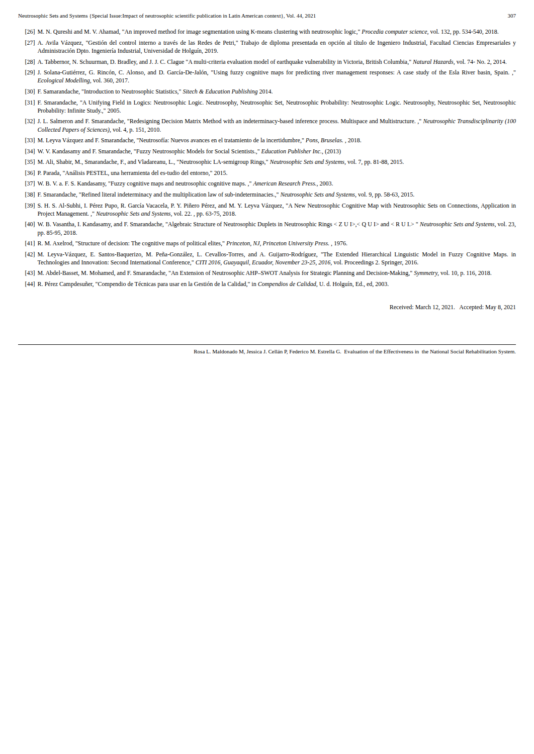307 Neutrosophic Sets and Systems {Special Issue:Impact of neutrosophic scientific publication in Latin American context}, Vol. 44, 2021
[26] M. N. Qureshi and M. V. Ahamad, "An improved method for image segmentation using K-means clustering with neutrosophic logic," Procedia computer science, vol. 132, pp. 534-540, 2018.
[27] A. Avila Vázquez, "Gestión del control interno a través de las Redes de Petri," Trabajo de diploma presentada en opción al título de Ingeniero Industrial, Facultad Ciencias Empresariales y Administración Dpto. Ingeniería Industrial, Universidad de Holguín, 2019.
[28] A. Tabbernor, N. Schuurman, D. Bradley, and J. J. C. Clague "A multi-criteria evaluation model of earthquake vulnerability in Victoria, British Columbia," Natural Hazards, vol. 74- No. 2, 2014.
[29] J. Solana-Gutiérrez, G. Rincón, C. Alonso, and D. García-De-Jalón, "Using fuzzy cognitive maps for predicting river management responses: A case study of the Esla River basin, Spain. ," Ecological Modelling, vol. 360, 2017.
[30] F. Samarandache, "Introduction to Neutrosophic Statistics," Sitech & Education Publishing 2014.
[31] F. Smarandache, "A Unifying Field in Logics: Neutrosophic Logic. Neutrosophy, Neutrosophic Set, Neutrosophic Probability: Neutrosophic Logic. Neutrosophy, Neutrosophic Set, Neutrosophic Probability: Infinite Study.," 2005.
[32] J. L. Salmeron and F. Smarandache, "Redesigning Decision Matrix Method with an indeterminacy-based inference process. Multispace and Multistructure. ," Neutrosophic Transdisciplinarity (100 Collected Papers of Sciences), vol. 4, p. 151, 2010.
[33] M. Leyva Vázquez and F. Smarandache, "Neutrosofía: Nuevos avances en el tratamiento de la incertidumbre," Pons, Bruselas. , 2018.
[34] W. V. Kandasamy and F. Smarandache, "Fuzzy Neutrosophic Models for Social Scientists.," Education Publisher Inc., (2013)
[35] M. Ali, Shabir, M., Smarandache, F., and Vladareanu, L., "Neutrosophic LA-semigroup Rings," Neutrosophic Sets and Systems, vol. 7, pp. 81-88, 2015.
[36] P. Parada, "Análisis PESTEL, una herramienta del es-tudio del entorno," 2015.
[37] W. B. V. a. F. S. Kandasamy, "Fuzzy cognitive maps and neutrosophic cognitive maps. ," American Research Press., 2003.
[38] F. Smarandache, "Refined literal indeterminacy and the multiplication law of sub-indeterminacies.," Neutrosophic Sets and Systems, vol. 9, pp. 58-63, 2015.
[39] S. H. S. Al-Subhi, I. Pérez Pupo, R. García Vacacela, P. Y. Piñero Pérez, and M. Y. Leyva Vázquez, "A New Neutrosophic Cognitive Map with Neutrosophic Sets on Connections, Application in Project Management. ," Neutrosophic Sets and Systems, vol. 22. , pp. 63-75, 2018.
[40] W. B. Vasantha, I. Kandasamy, and F. Smarandache, "Algebraic Structure of Neutrosophic Duplets in Neutrosophic Rings < Z U I>,< Q U I> and < R U I.> " Neutrosophic Sets and Systems, vol. 23, pp. 85-95, 2018.
[41] R. M. Axelrod, "Structure of decision: The cognitive maps of political elites," Princeton, NJ, Princeton University Press. , 1976.
[42] M. Leyva-Vázquez, E. Santos-Baquerizo, M. Peña-González, L. Cevallos-Torres, and A. Guijarro-Rodríguez, "The Extended Hierarchical Linguistic Model in Fuzzy Cognitive Maps. in Technologies and Innovation: Second International Conference," CITI 2016, Guayaquil, Ecuador, November 23-25, 2016, vol. Proceedings 2. Springer, 2016.
[43] M. Abdel-Basset, M. Mohamed, and F. Smarandache, "An Extension of Neutrosophic AHP–SWOT Analysis for Strategic Planning and Decision-Making," Symmetry, vol. 10, p. 116, 2018.
[44] R. Pérez Campdesuñer, "Compendio de Técnicas para usar en la Gestión de la Calidad," in Compendios de Calidad, U. d. Holguín, Ed., ed, 2003.
Received: March 12, 2021. Accepted: May 8, 2021
Rosa L. Maldonado M, Jessica J. Cellán P, Federico M. Estrella G. Evaluation of the Effectiveness in the National Social Rehabilitation System.